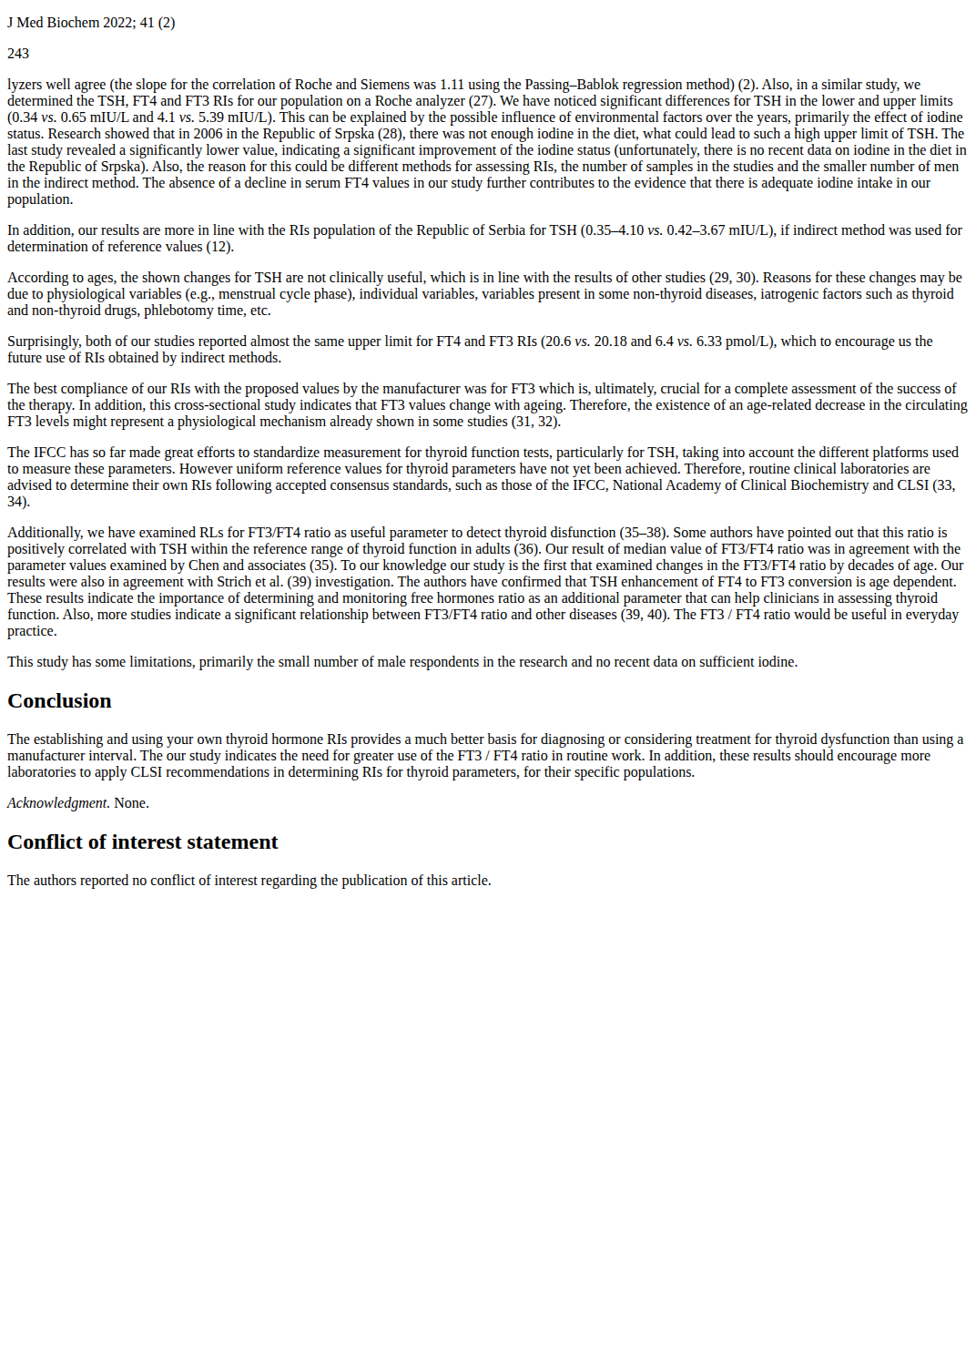J Med Biochem 2022; 41 (2)
243
lyzers well agree (the slope for the correlation of Roche and Siemens was 1.11 using the Passing–Bablok regression method) (2). Also, in a similar study, we determined the TSH, FT4 and FT3 RIs for our population on a Roche analyzer (27). We have noticed significant differences for TSH in the lower and upper limits (0.34 vs. 0.65 mIU/L and 4.1 vs. 5.39 mIU/L). This can be explained by the possible influence of environmental factors over the years, primarily the effect of iodine status. Research showed that in 2006 in the Republic of Srpska (28), there was not enough iodine in the diet, what could lead to such a high upper limit of TSH. The last study revealed a significantly lower value, indicating a significant improvement of the iodine status (unfortunately, there is no recent data on iodine in the diet in the Republic of Srpska). Also, the reason for this could be different methods for assessing RIs, the number of samples in the studies and the smaller number of men in the indirect method. The absence of a decline in serum FT4 values in our study further contributes to the evidence that there is adequate iodine intake in our population.
In addition, our results are more in line with the RIs population of the Republic of Serbia for TSH (0.35–4.10 vs. 0.42–3.67 mIU/L), if indirect method was used for determination of reference values (12).
According to ages, the shown changes for TSH are not clinically useful, which is in line with the results of other studies (29, 30). Reasons for these changes may be due to physiological variables (e.g., menstrual cycle phase), individual variables, variables present in some non-thyroid diseases, iatrogenic factors such as thyroid and non-thyroid drugs, phlebotomy time, etc.
Surprisingly, both of our studies reported almost the same upper limit for FT4 and FT3 RIs (20.6 vs. 20.18 and 6.4 vs. 6.33 pmol/L), which to encourage us the future use of RIs obtained by indirect methods.
The best compliance of our RIs with the proposed values by the manufacturer was for FT3 which is, ultimately, crucial for a complete assessment of the success of the therapy. In addition, this cross-sectional study indicates that FT3 values change with ageing. Therefore, the existence of an age-related decrease in the circulating FT3 levels might represent a physiological mechanism already shown in some studies (31, 32).
The IFCC has so far made great efforts to standardize measurement for thyroid function tests, particularly for TSH, taking into account the different platforms used to measure these parameters. However uniform reference values for thyroid parameters have not yet been achieved. Therefore, routine clinical laboratories are advised to determine their own RIs following accepted consensus standards, such as those of the IFCC, National Academy of Clinical Biochemistry and CLSI (33, 34).
Additionally, we have examined RLs for FT3/FT4 ratio as useful parameter to detect thyroid disfunction (35–38). Some authors have pointed out that this ratio is positively correlated with TSH within the reference range of thyroid function in adults (36). Our result of median value of FT3/FT4 ratio was in agreement with the parameter values examined by Chen and associates (35). To our knowledge our study is the first that examined changes in the FT3/FT4 ratio by decades of age. Our results were also in agreement with Strich et al. (39) investigation. The authors have confirmed that TSH enhancement of FT4 to FT3 conversion is age dependent. These results indicate the importance of determining and monitoring free hormones ratio as an additional parameter that can help clinicians in assessing thyroid function. Also, more studies indicate a significant relationship between FT3/FT4 ratio and other diseases (39, 40). The FT3 / FT4 ratio would be useful in everyday practice.
This study has some limitations, primarily the small number of male respondents in the research and no recent data on sufficient iodine.
Conclusion
The establishing and using your own thyroid hormone RIs provides a much better basis for diagnosing or considering treatment for thyroid dysfunction than using a manufacturer interval. The our study indicates the need for greater use of the FT3 / FT4 ratio in routine work. In addition, these results should encourage more laboratories to apply CLSI recommendations in determining RIs for thyroid parameters, for their specific populations.
Acknowledgment. None.
Conflict of interest statement
The authors reported no conflict of interest regarding the publication of this article.